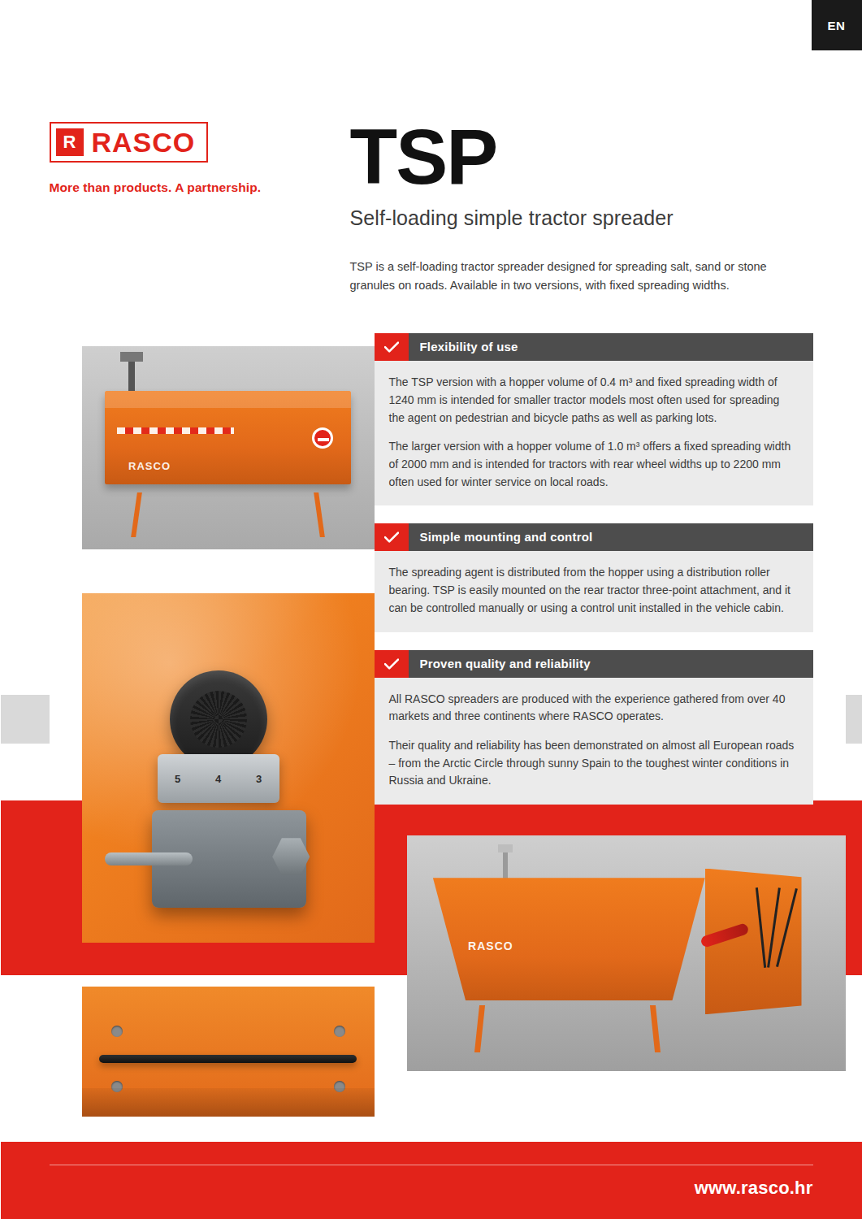EN
R
RASCO
More than products. A partnership.
TSP
Self-loading simple tractor spreader
TSP is a self-loading tractor spreader designed for spreading salt, sand or stone granules on roads. Available in two versions, with fixed spreading widths.
RASCO
543
Flexibility of use
The TSP version with a hopper volume of 0.4 m³ and fixed spreading width of 1240 mm is intended for smaller tractor models most often used for spreading the agent on pedestrian and bicycle paths as well as parking lots.
The larger version with a hopper volume of 1.0 m³ offers a fixed spreading width of 2000 mm and is intended for tractors with rear wheel widths up to 2200 mm often used for winter service on local roads.
Simple mounting and control
The spreading agent is distributed from the hopper using a distribution roller bearing. TSP is easily mounted on the rear tractor three-point attachment, and it can be controlled manually or using a control unit installed in the vehicle cabin.
Proven quality and reliability
All RASCO spreaders are produced with the experience gathered from over 40 markets and three continents where RASCO operates.
Their quality and reliability has been demonstrated on almost all European roads – from the Arctic Circle through sunny Spain to the toughest winter conditions in Russia and Ukraine.
RASCO
www.rasco.hr